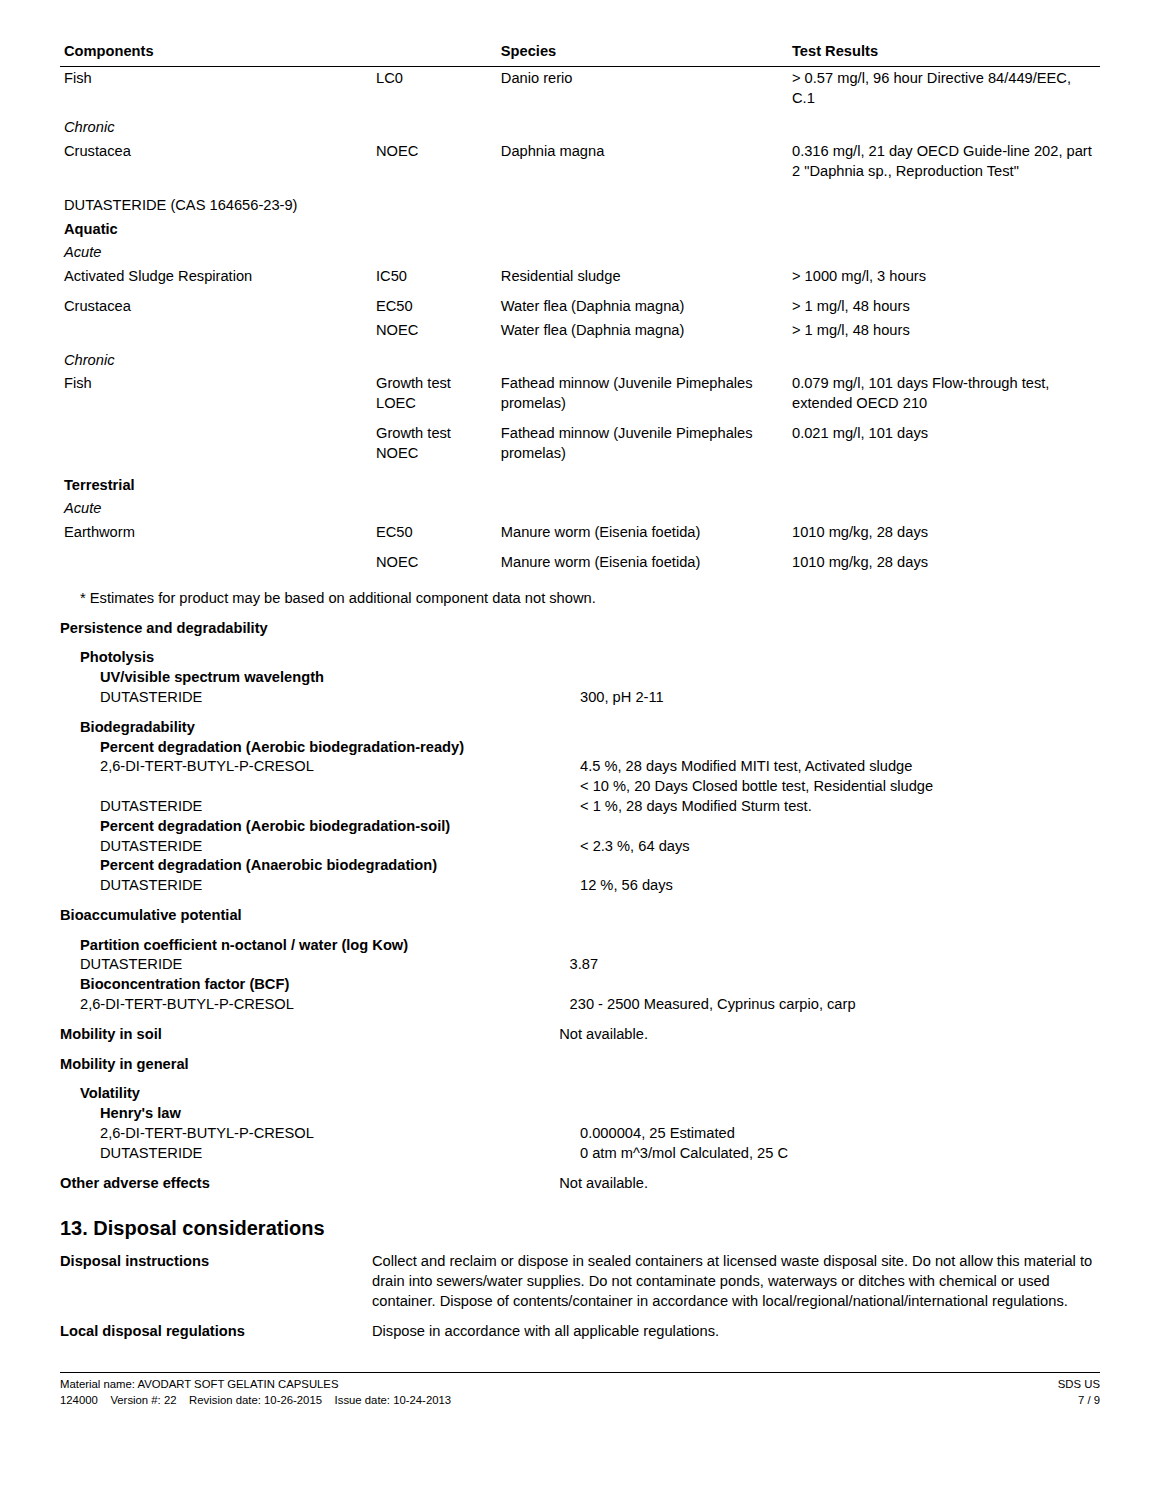| Components | | Species | Test Results |
| --- | --- | --- | --- |
| Fish | LC0 | Danio rerio | > 0.57 mg/l, 96 hour Directive 84/449/EEC, C.1 |
| Chronic | | | |
| Crustacea | NOEC | Daphnia magna | 0.316 mg/l, 21 day OECD Guide-line 202, part 2 "Daphnia sp., Reproduction Test" |
| DUTASTERIDE (CAS 164656-23-9) |
| Aquatic | | | |
| Acute | | | |
| Activated Sludge Respiration | IC50 | Residential sludge | > 1000 mg/l, 3 hours |
| Crustacea | EC50 | Water flea (Daphnia magna) | > 1 mg/l, 48 hours |
| | NOEC | Water flea (Daphnia magna) | > 1 mg/l, 48 hours |
| Chronic | | | |
| Fish | Growth test LOEC | Fathead minnow (Juvenile Pimephales promelas) | 0.079 mg/l, 101 days Flow-through test, extended OECD 210 |
| | Growth test NOEC | Fathead minnow (Juvenile Pimephales promelas) | 0.021 mg/l, 101 days |
| Terrestrial | | | |
| Acute | | | |
| Earthworm | EC50 | Manure worm (Eisenia foetida) | 1010 mg/kg, 28 days |
| | NOEC | Manure worm (Eisenia foetida) | 1010 mg/kg, 28 days |
* Estimates for product may be based on additional component data not shown.
Persistence and degradability
Photolysis
UV/visible spectrum wavelength
DUTASTERIDE
300, pH 2-11
Biodegradability
Percent degradation (Aerobic biodegradation-ready)
2,6-DI-TERT-BUTYL-P-CRESOL
4.5 %, 28 days Modified MITI test, Activated sludge
< 10 %, 20 Days Closed bottle test, Residential sludge
DUTASTERIDE
< 1 %, 28 days Modified Sturm test.
Percent degradation (Aerobic biodegradation-soil)
DUTASTERIDE
< 2.3 %, 64 days
Percent degradation (Anaerobic biodegradation)
DUTASTERIDE
12 %, 56 days
Bioaccumulative potential
Partition coefficient n-octanol / water (log Kow)
DUTASTERIDE
3.87
Bioconcentration factor (BCF)
2,6-DI-TERT-BUTYL-P-CRESOL
230 - 2500 Measured, Cyprinus carpio, carp
Mobility in soil
Not available.
Mobility in general
Volatility
Henry's law
2,6-DI-TERT-BUTYL-P-CRESOL
0.000004, 25 Estimated
DUTASTERIDE
0 atm m^3/mol Calculated, 25 C
Other adverse effects
Not available.
13. Disposal considerations
Disposal instructions
Collect and reclaim or dispose in sealed containers at licensed waste disposal site. Do not allow this material to drain into sewers/water supplies. Do not contaminate ponds, waterways or ditches with chemical or used container. Dispose of contents/container in accordance with local/regional/national/international regulations.
Local disposal regulations
Dispose in accordance with all applicable regulations.
Material name: AVODART SOFT GELATIN CAPSULES
124000 Version #: 22 Revision date: 10-26-2015 Issue date: 10-24-2013
SDS US
7 / 9